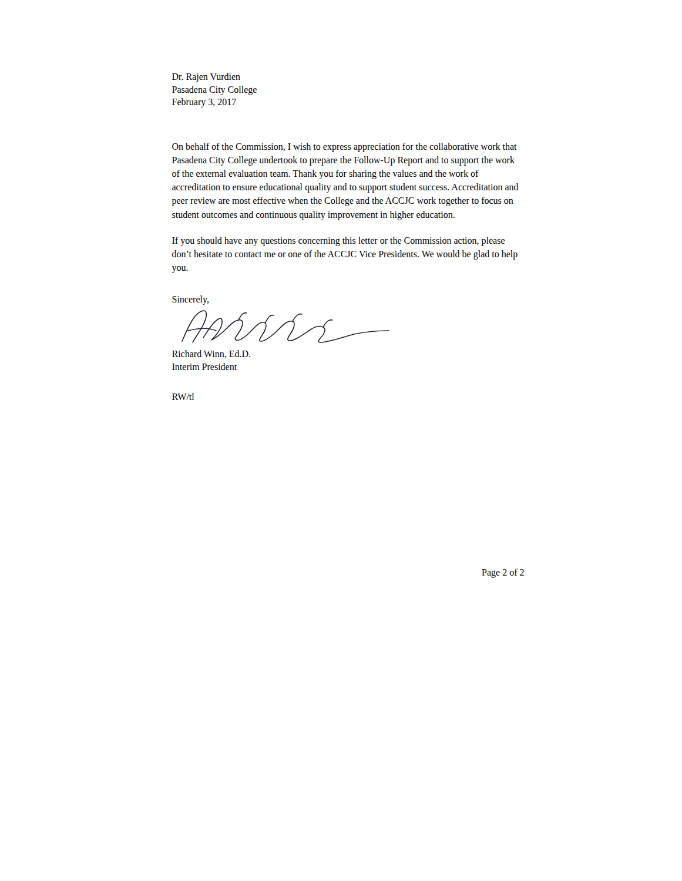Dr. Rajen Vurdien
Pasadena City College
February 3, 2017
On behalf of the Commission, I wish to express appreciation for the collaborative work that Pasadena City College undertook to prepare the Follow-Up Report and to support the work of the external evaluation team. Thank you for sharing the values and the work of accreditation to ensure educational quality and to support student success. Accreditation and peer review are most effective when the College and the ACCJC work together to focus on student outcomes and continuous quality improvement in higher education.
If you should have any questions concerning this letter or the Commission action, please don’t hesitate to contact me or one of the ACCJC Vice Presidents. We would be glad to help you.
Sincerely,
Richard Winn, Ed.D.
Interim President
RW/tl
Page 2 of 2